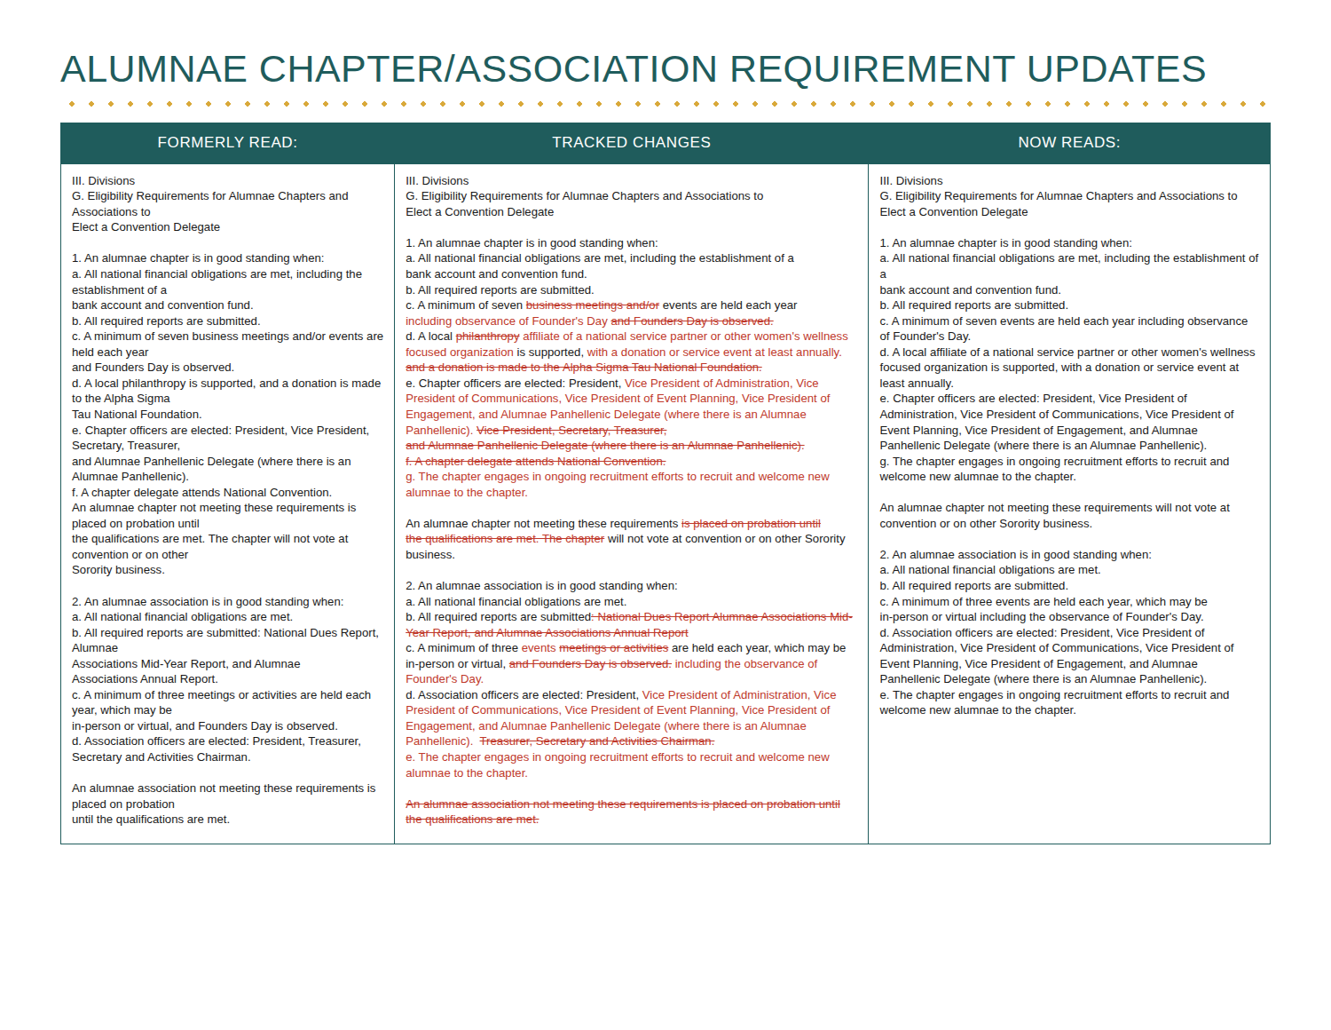Alumnae Chapter/Association Requirement Updates
| Formerly Read: | Tracked Changes | Now Reads: |
| --- | --- | --- |
| III. Divisions G. Eligibility Requirements for Alumnae Chapters and Associations to Elect a Convention Delegate 1. An alumnae chapter is in good standing when: a. All national financial obligations are met, including the establishment of a bank account and convention fund. b. All required reports are submitted. c. A minimum of seven business meetings and/or events are held each year and Founders Day is observed. d. A local philanthropy is supported, and a donation is made to the Alpha Sigma Tau National Foundation. e. Chapter officers are elected: President, Vice President, Secretary, Treasurer, and Alumnae Panhellenic Delegate (where there is an Alumnae Panhellenic). f. A chapter delegate attends National Convention. An alumnae chapter not meeting these requirements is placed on probation until the qualifications are met. The chapter will not vote at convention or on other Sorority business. 2. An alumnae association is in good standing when: a. All national financial obligations are met. b. All required reports are submitted: National Dues Report, Alumnae Associations Mid-Year Report, and Alumnae Associations Annual Report. c. A minimum of three meetings or activities are held each year, which may be in-person or virtual, and Founders Day is observed. d. Association officers are elected: President, Treasurer, Secretary and Activities Chairman. An alumnae association not meeting these requirements is placed on probation until the qualifications are met. | III. Divisions G. Eligibility Requirements for Alumnae Chapters and Associations to Elect a Convention Delegate 1. An alumnae chapter is in good standing when: a. All national financial obligations are met, including the establishment of a bank account and convention fund. b. All required reports are submitted. c. A minimum of seven business meetings and/or events are held each year including observance of Founder's Day and Founders Day is observed. d. A local philanthropy affiliate of a national service partner or other women's wellness focused organization is supported, with a donation or service event at least annually. and a donation is made to the Alpha Sigma Tau National Foundation. e. Chapter officers are elected: President, Vice President of Administration, Vice President of Communications, Vice President of Event Planning, Vice President of Engagement, and Alumnae Panhellenic Delegate (where there is an Alumnae Panhellenic). Vice President, Secretary, Treasurer, and Alumnae Panhellenic Delegate (where there is an Alumnae Panhellenic). f. A chapter delegate attends National Convention. g. The chapter engages in ongoing recruitment efforts to recruit and welcome new alumnae to the chapter. An alumnae chapter not meeting these requirements is placed on probation until the qualifications are met. The chapter will not vote at convention or on other Sorority business. 2. An alumnae association is in good standing when: a. All national financial obligations are met. b. All required reports are submitted : National Dues Report Alumnae Associations Mid-Year Report, and Alumnae Associations Annual Report c. A minimum of three events meetings or activities are held each year, which may be in-person or virtual, and Founders Day is observed. including the observance of Founder's Day. d. Association officers are elected: President, Vice President of Administration, Vice President of Communications, Vice President of Event Planning, Vice President of Engagement, and Alumnae Panhellenic Delegate (where there is an Alumnae Panhellenic). Treasurer, Secretary and Activities Chairman. e. The chapter engages in ongoing recruitment efforts to recruit and welcome new alumnae to the chapter. An alumnae association not meeting these requirements is placed on probation until the qualifications are met. | III. Divisions G. Eligibility Requirements for Alumnae Chapters and Associations to Elect a Convention Delegate 1. An alumnae chapter is in good standing when: a. All national financial obligations are met, including the establishment of a bank account and convention fund. b. All required reports are submitted. c. A minimum of seven events are held each year including observance of Founder's Day. d. A local affiliate of a national service partner or other women's wellness focused organization is supported, with a donation or service event at least annually. e. Chapter officers are elected: President, Vice President of Administration, Vice President of Communications, Vice President of Event Planning, Vice President of Engagement, and Alumnae Panhellenic Delegate (where there is an Alumnae Panhellenic). g. The chapter engages in ongoing recruitment efforts to recruit and welcome new alumnae to the chapter. An alumnae chapter not meeting these requirements will not vote at convention or on other Sorority business. 2. An alumnae association is in good standing when: a. All national financial obligations are met. b. All required reports are submitted. c. A minimum of three events are held each year, which may be in-person or virtual including the observance of Founder's Day. d. Association officers are elected: President, Vice President of Administration, Vice President of Communications, Vice President of Event Planning, Vice President of Engagement, and Alumnae Panhellenic Delegate (where there is an Alumnae Panhellenic). e. The chapter engages in ongoing recruitment efforts to recruit and welcome new alumnae to the chapter. |